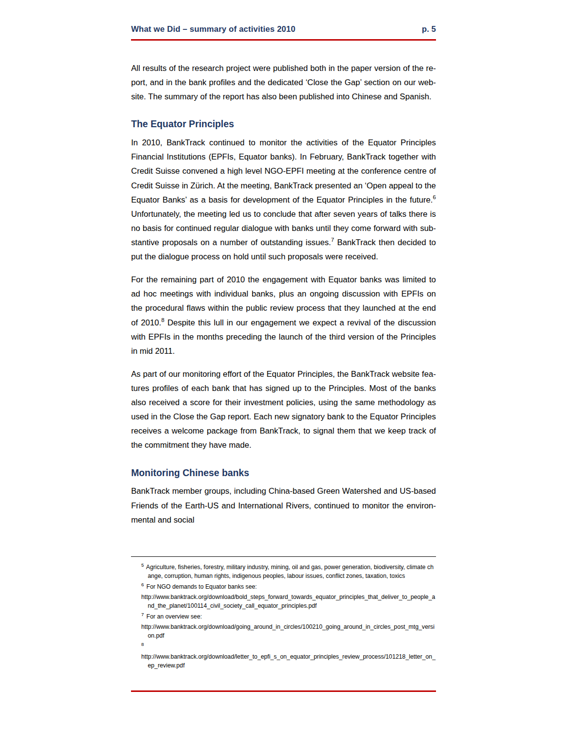What we Did – summary of activities 2010 p. 5
All results of the research project were published both in the paper version of the report, and in the bank profiles and the dedicated ‘Close the Gap’ section on our website. The summary of the report has also been published into Chinese and Spanish.
The Equator Principles
In 2010, BankTrack continued to monitor the activities of the Equator Principles Financial Institutions (EPFIs, Equator banks). In February, BankTrack together with Credit Suisse convened a high level NGO-EPFI meeting at the conference centre of Credit Suisse in Zürich. At the meeting, BankTrack presented an ‘Open appeal to the Equator Banks’ as a basis for development of the Equator Principles in the future.6 Unfortunately, the meeting led us to conclude that after seven years of talks there is no basis for continued regular dialogue with banks until they come forward with substantive proposals on a number of outstanding issues.7 BankTrack then decided to put the dialogue process on hold until such proposals were received.
For the remaining part of 2010 the engagement with Equator banks was limited to ad hoc meetings with individual banks, plus an ongoing discussion with EPFIs on the procedural flaws within the public review process that they launched at the end of 2010.8 Despite this lull in our engagement we expect a revival of the discussion with EPFIs in the months preceding the launch of the third version of the Principles in mid 2011.
As part of our monitoring effort of the Equator Principles, the BankTrack website features profiles of each bank that has signed up to the Principles. Most of the banks also received a score for their investment policies, using the same methodology as used in the Close the Gap report. Each new signatory bank to the Equator Principles receives a welcome package from BankTrack, to signal them that we keep track of the commitment they have made.
Monitoring Chinese banks
BankTrack member groups, including China-based Green Watershed and US-based Friends of the Earth-US and International Rivers, continued to monitor the environmental and social
5 Agriculture, fisheries, forestry, military industry, mining, oil and gas, power generation, biodiversity, climate change, corruption, human rights, indigenous peoples, labour issues, conflict zones, taxation, toxics
6 For NGO demands to Equator banks see:
http://www.banktrack.org/download/bold_steps_forward_towards_equator_principles_that_deliver_to_people_and_the_planet/100114_civil_society_call_equator_principles.pdf
7 For an overview see:
http://www.banktrack.org/download/going_around_in_circles/100210_going_around_in_circles_post_mtg_version.pdf
8
http://www.banktrack.org/download/letter_to_epfi_s_on_equator_principles_review_process/101218_letter_on_ep_review.pdf